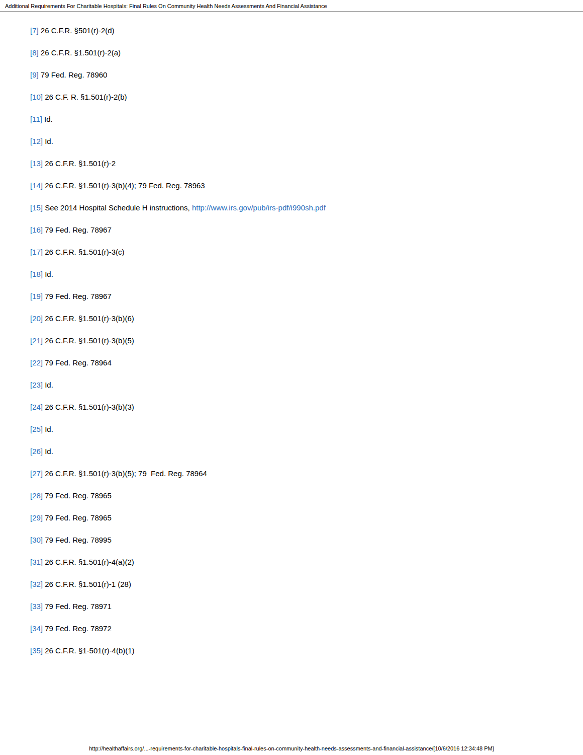Additional Requirements For Charitable Hospitals: Final Rules On Community Health Needs Assessments And Financial Assistance
[7] 26 C.F.R. §501(r)-2(d)
[8] 26 C.F.R. §1.501(r)-2(a)
[9] 79 Fed. Reg. 78960
[10] 26 C.F. R. §1.501(r)-2(b)
[11] Id.
[12] Id.
[13] 26 C.F.R. §1.501(r)-2
[14] 26 C.F.R. §1.501(r)-3(b)(4); 79 Fed. Reg. 78963
[15] See 2014 Hospital Schedule H instructions, http://www.irs.gov/pub/irs-pdf/i990sh.pdf
[16] 79 Fed. Reg. 78967
[17] 26 C.F.R. §1.501(r)-3(c)
[18] Id.
[19] 79 Fed. Reg. 78967
[20] 26 C.F.R. §1.501(r)-3(b)(6)
[21] 26 C.F.R. §1.501(r)-3(b)(5)
[22] 79 Fed. Reg. 78964
[23] Id.
[24] 26 C.F.R. §1.501(r)-3(b)(3)
[25] Id.
[26] Id.
[27] 26 C.F.R. §1.501(r)-3(b)(5); 79 Fed. Reg. 78964
[28] 79 Fed. Reg. 78965
[29] 79 Fed. Reg. 78965
[30] 79 Fed. Reg. 78995
[31] 26 C.F.R. §1.501(r)-4(a)(2)
[32] 26 C.F.R. §1.501(r)-1 (28)
[33] 79 Fed. Reg. 78971
[34] 79 Fed. Reg. 78972
[35] 26 C.F.R. §1-501(r)-4(b)(1)
http://healthaffairs.org/...-requirements-for-charitable-hospitals-final-rules-on-community-health-needs-assessments-and-financial-assistance/[10/6/2016 12:34:48 PM]